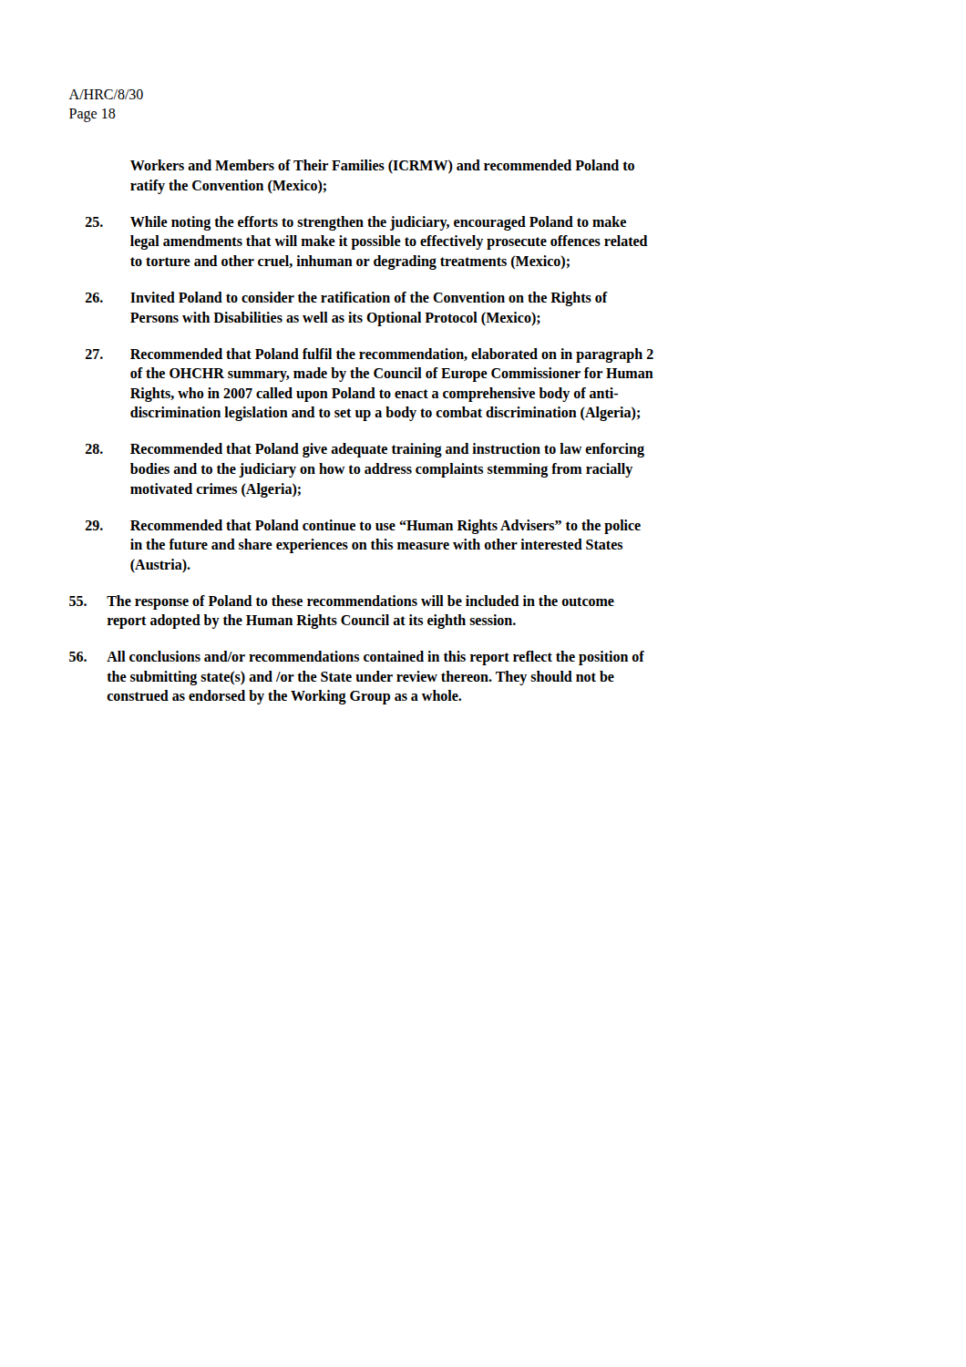A/HRC/8/30
Page 18
Workers and Members of Their Families (ICRMW) and recommended Poland to ratify the Convention (Mexico);
25. While noting the efforts to strengthen the judiciary, encouraged Poland to make legal amendments that will make it possible to effectively prosecute offences related to torture and other cruel, inhuman or degrading treatments (Mexico);
26. Invited Poland to consider the ratification of the Convention on the Rights of Persons with Disabilities as well as its Optional Protocol (Mexico);
27. Recommended that Poland fulfil the recommendation, elaborated on in paragraph 2 of the OHCHR summary, made by the Council of Europe Commissioner for Human Rights, who in 2007 called upon Poland to enact a comprehensive body of anti-discrimination legislation and to set up a body to combat discrimination (Algeria);
28. Recommended that Poland give adequate training and instruction to law enforcing bodies and to the judiciary on how to address complaints stemming from racially motivated crimes (Algeria);
29. Recommended that Poland continue to use “Human Rights Advisers” to the police in the future and share experiences on this measure with other interested States (Austria).
55. The response of Poland to these recommendations will be included in the outcome report adopted by the Human Rights Council at its eighth session.
56. All conclusions and/or recommendations contained in this report reflect the position of the submitting state(s) and /or the State under review thereon. They should not be construed as endorsed by the Working Group as a whole.